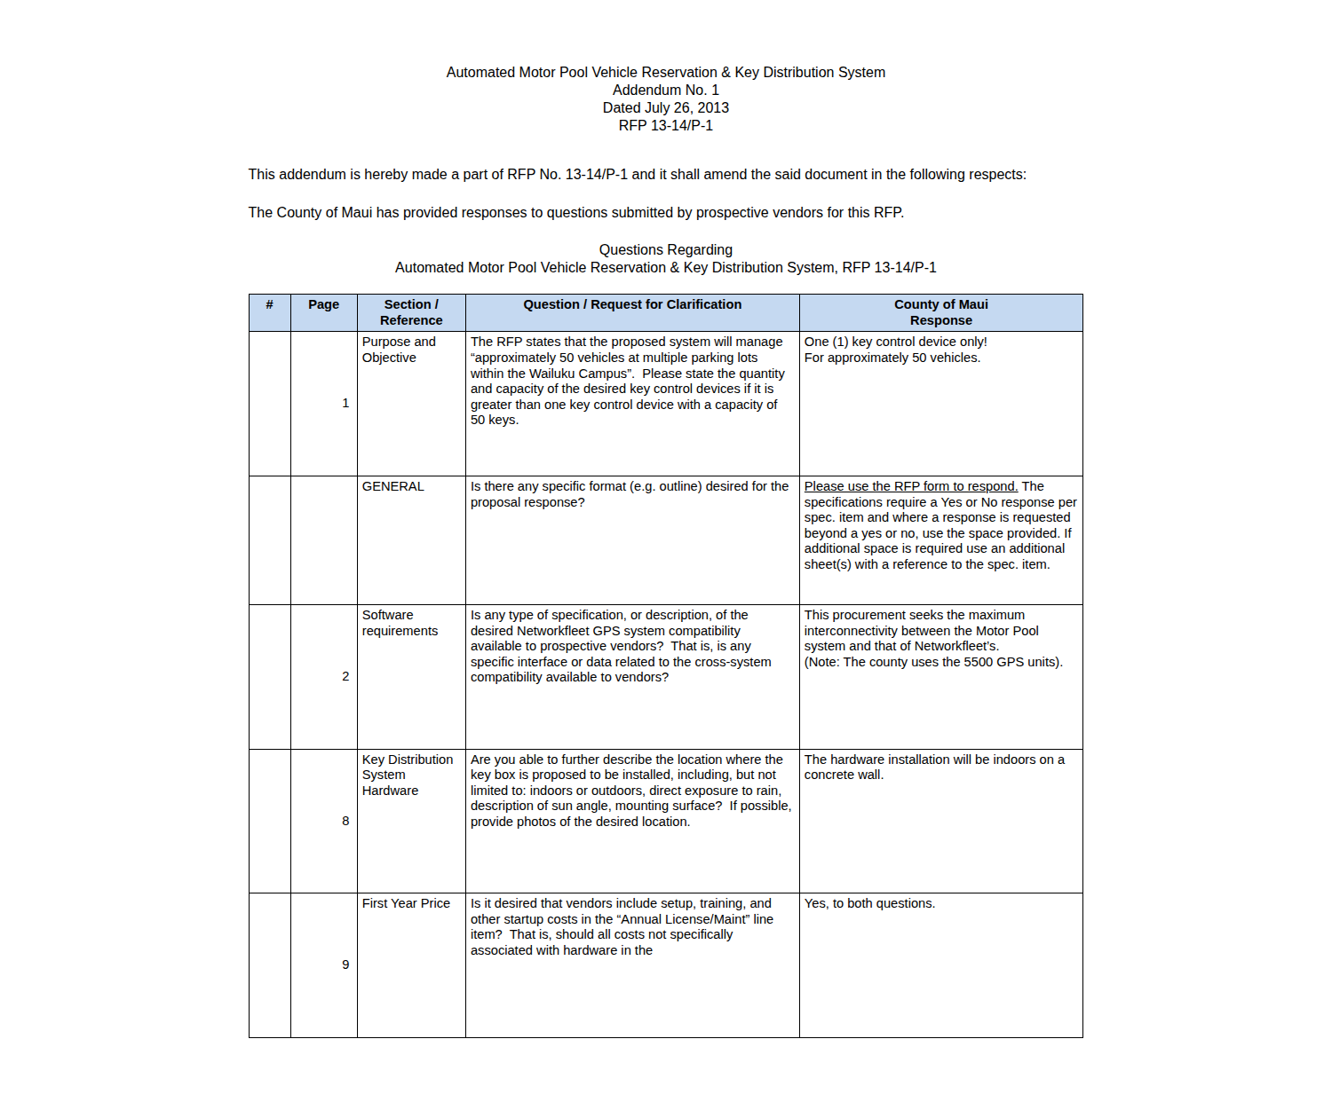Automated Motor Pool Vehicle Reservation & Key Distribution System
Addendum No. 1
Dated July 26, 2013
RFP 13-14/P-1
This addendum is hereby made a part of RFP No. 13-14/P-1 and it shall amend the said document in the following respects:
The County of Maui has provided responses to questions submitted by prospective vendors for this RFP.
Questions Regarding
Automated Motor Pool Vehicle Reservation & Key Distribution System, RFP 13-14/P-1
| # | Page | Section / Reference | Question / Request for Clarification | County of Maui Response |
| --- | --- | --- | --- | --- |
| | 1 | Purpose and Objective | The RFP states that the proposed system will manage “approximately 50 vehicles at multiple parking lots within the Wailuku Campus”. Please state the quantity and capacity of the desired key control devices if it is greater than one key control device with a capacity of 50 keys. | One (1) key control device only! For approximately 50 vehicles. |
| | | GENERAL | Is there any specific format (e.g. outline) desired for the proposal response? | Please use the RFP form to respond. The specifications require a Yes or No response per spec. item and where a response is requested beyond a yes or no, use the space provided. If additional space is required use an additional sheet(s) with a reference to the spec. item. |
| | 2 | Software requirements | Is any type of specification, or description, of the desired Networkfleet GPS system compatibility available to prospective vendors? That is, is any specific interface or data related to the cross-system compatibility available to vendors? | This procurement seeks the maximum interconnectivity between the Motor Pool system and that of Networkfleet’s. (Note: The county uses the 5500 GPS units). |
| | 8 | Key Distribution System Hardware | Are you able to further describe the location where the key box is proposed to be installed, including, but not limited to: indoors or outdoors, direct exposure to rain, description of sun angle, mounting surface? If possible, provide photos of the desired location. | The hardware installation will be indoors on a concrete wall. |
| | 9 | First Year Price | Is it desired that vendors include setup, training, and other startup costs in the “Annual License/Maint” line item? That is, should all costs not specifically associated with hardware in the | Yes, to both questions. |